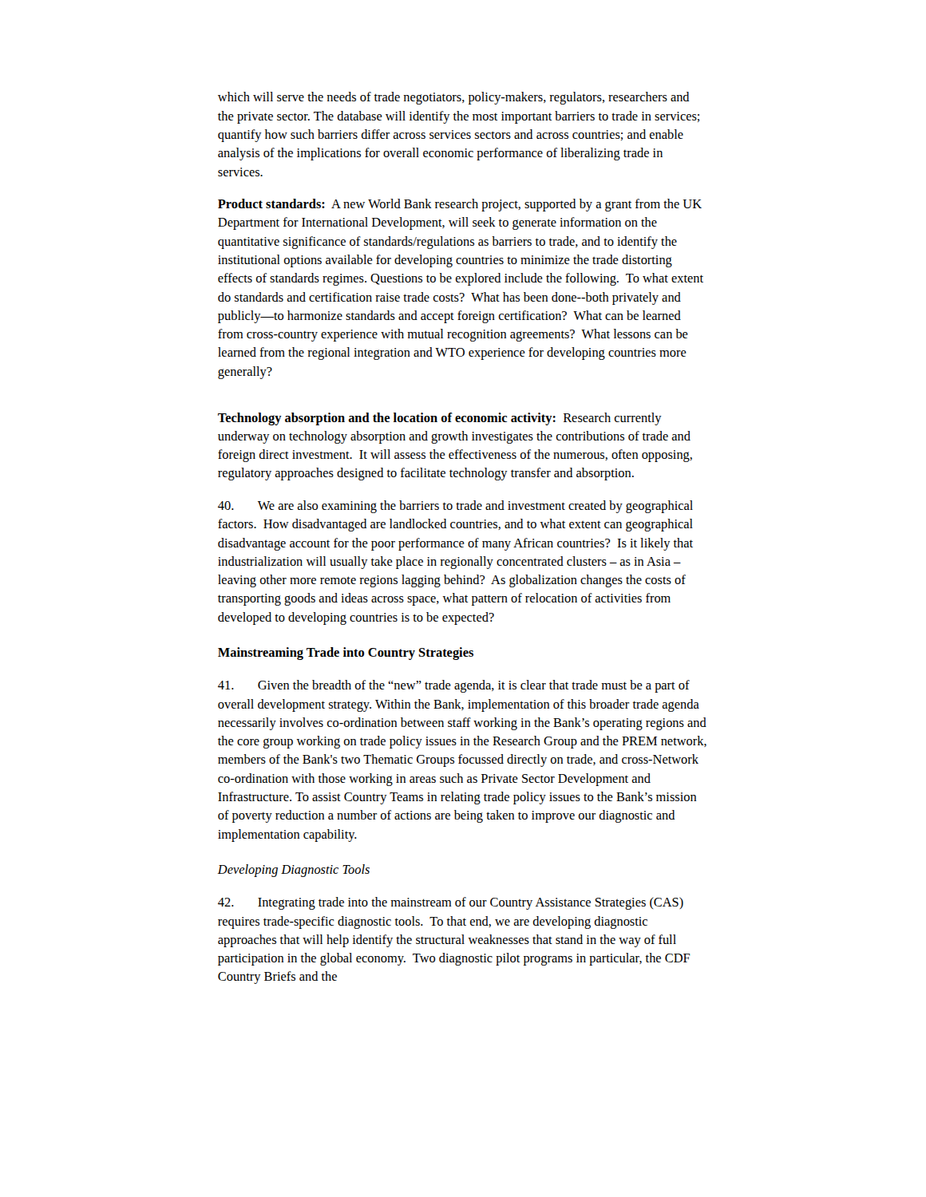which will serve the needs of trade negotiators, policy-makers, regulators, researchers and the private sector. The database will identify the most important barriers to trade in services; quantify how such barriers differ across services sectors and across countries; and enable analysis of the implications for overall economic performance of liberalizing trade in services.
Product standards: A new World Bank research project, supported by a grant from the UK Department for International Development, will seek to generate information on the quantitative significance of standards/regulations as barriers to trade, and to identify the institutional options available for developing countries to minimize the trade distorting effects of standards regimes. Questions to be explored include the following. To what extent do standards and certification raise trade costs? What has been done--both privately and publicly—to harmonize standards and accept foreign certification? What can be learned from cross-country experience with mutual recognition agreements? What lessons can be learned from the regional integration and WTO experience for developing countries more generally?
Technology absorption and the location of economic activity: Research currently underway on technology absorption and growth investigates the contributions of trade and foreign direct investment. It will assess the effectiveness of the numerous, often opposing, regulatory approaches designed to facilitate technology transfer and absorption.
40. We are also examining the barriers to trade and investment created by geographical factors. How disadvantaged are landlocked countries, and to what extent can geographical disadvantage account for the poor performance of many African countries? Is it likely that industrialization will usually take place in regionally concentrated clusters – as in Asia – leaving other more remote regions lagging behind? As globalization changes the costs of transporting goods and ideas across space, what pattern of relocation of activities from developed to developing countries is to be expected?
Mainstreaming Trade into Country Strategies
41. Given the breadth of the “new” trade agenda, it is clear that trade must be a part of overall development strategy. Within the Bank, implementation of this broader trade agenda necessarily involves co-ordination between staff working in the Bank’s operating regions and the core group working on trade policy issues in the Research Group and the PREM network, members of the Bank's two Thematic Groups focussed directly on trade, and cross-Network co-ordination with those working in areas such as Private Sector Development and Infrastructure. To assist Country Teams in relating trade policy issues to the Bank’s mission of poverty reduction a number of actions are being taken to improve our diagnostic and implementation capability.
Developing Diagnostic Tools
42. Integrating trade into the mainstream of our Country Assistance Strategies (CAS) requires trade-specific diagnostic tools. To that end, we are developing diagnostic approaches that will help identify the structural weaknesses that stand in the way of full participation in the global economy. Two diagnostic pilot programs in particular, the CDF Country Briefs and the